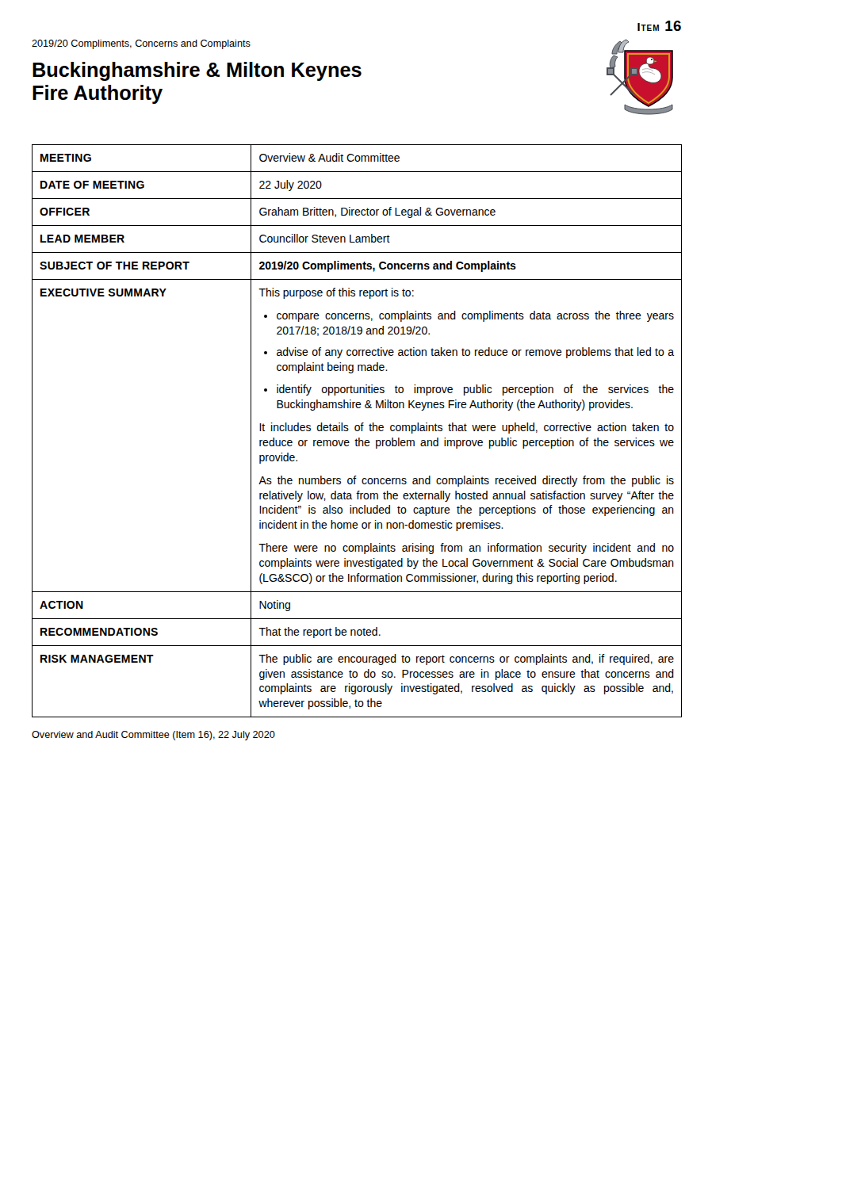Item 16
2019/20 Compliments, Concerns and Complaints
Buckinghamshire & Milton Keynes
Fire Authority
| MEETING | Overview & Audit Committee |
| DATE OF MEETING | 22 July 2020 |
| OFFICER | Graham Britten, Director of Legal & Governance |
| LEAD MEMBER | Councillor Steven Lambert |
| SUBJECT OF THE REPORT | 2019/20 Compliments, Concerns and Complaints |
| EXECUTIVE SUMMARY | This purpose of this report is to: compare concerns, complaints and compliments data across the three years 2017/18; 2018/19 and 2019/20. advise of any corrective action taken to reduce or remove problems that led to a complaint being made. identify opportunities to improve public perception of the services the Buckinghamshire & Milton Keynes Fire Authority (the Authority) provides. It includes details of the complaints that were upheld, corrective action taken to reduce or remove the problem and improve public perception of the services we provide. As the numbers of concerns and complaints received directly from the public is relatively low, data from the externally hosted annual satisfaction survey “After the Incident” is also included to capture the perceptions of those experiencing an incident in the home or in non-domestic premises. There were no complaints arising from an information security incident and no complaints were investigated by the Local Government & Social Care Ombudsman (LG&SCO) or the Information Commissioner, during this reporting period. |
| ACTION | Noting |
| RECOMMENDATIONS | That the report be noted. |
| RISK MANAGEMENT | The public are encouraged to report concerns or complaints and, if required, are given assistance to do so. Processes are in place to ensure that concerns and complaints are rigorously investigated, resolved as quickly as possible and, wherever possible, to the |
Overview and Audit Committee (Item 16), 22 July 2020